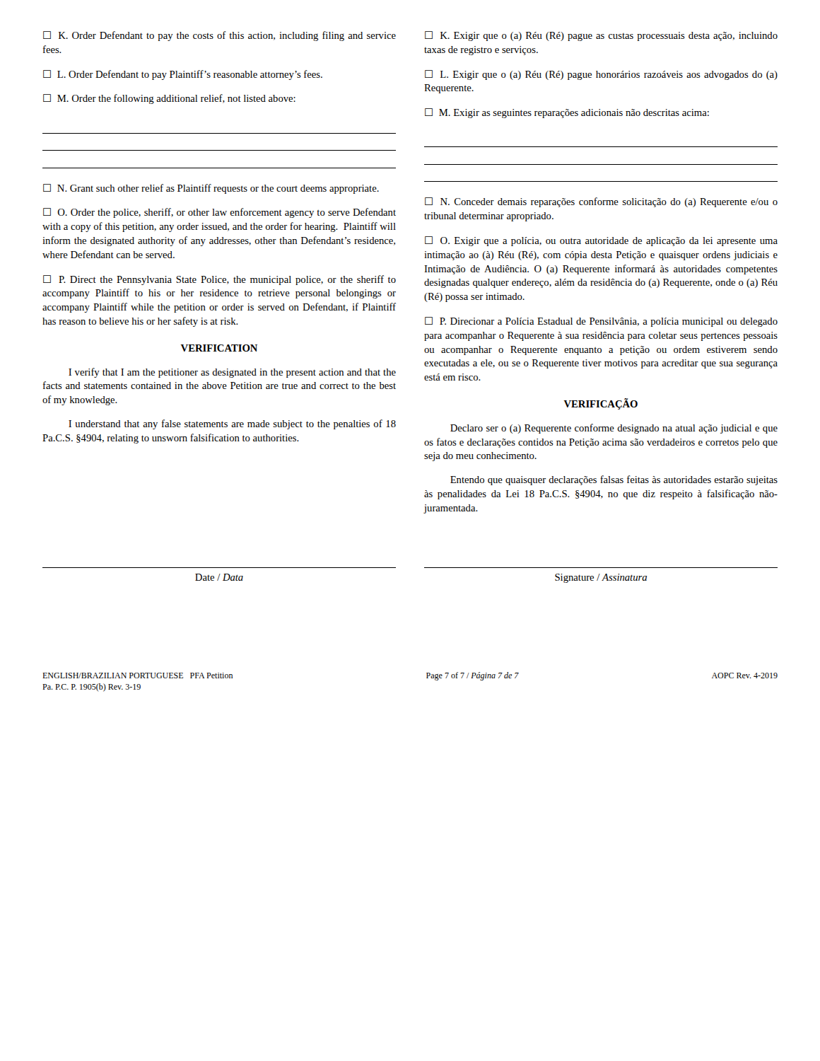☐ K. Order Defendant to pay the costs of this action, including filing and service fees.
☐ L. Order Defendant to pay Plaintiff’s reasonable attorney’s fees.
☐ M. Order the following additional relief, not listed above:
☐ N. Grant such other relief as Plaintiff requests or the court deems appropriate.
☐ O. Order the police, sheriff, or other law enforcement agency to serve Defendant with a copy of this petition, any order issued, and the order for hearing. Plaintiff will inform the designated authority of any addresses, other than Defendant’s residence, where Defendant can be served.
☐ P. Direct the Pennsylvania State Police, the municipal police, or the sheriff to accompany Plaintiff to his or her residence to retrieve personal belongings or accompany Plaintiff while the petition or order is served on Defendant, if Plaintiff has reason to believe his or her safety is at risk.
VERIFICATION
I verify that I am the petitioner as designated in the present action and that the facts and statements contained in the above Petition are true and correct to the best of my knowledge.
I understand that any false statements are made subject to the penalties of 18 Pa.C.S. §4904, relating to unsworn falsification to authorities.
☐ K. Exigir que o (a) Réu (Ré) pague as custas processuais desta ação, incluindo taxas de registro e serviços.
☐ L. Exigir que o (a) Réu (Ré) pague honorários razoáveis aos advogados do (a) Requerente.
☐ M. Exigir as seguintes reparações adicionais não descritas acima:
☐ N. Conceder demais reparações conforme solicitação do (a) Requerente e/ou o tribunal determinar apropriado.
☐ O. Exigir que a polícia, ou outra autoridade de aplicação da lei apresente uma intimação ao (à) Réu (Ré), com cópia desta Petição e quaisquer ordens judiciais e Intimação de Audiência. O (a) Requerente informará às autoridades competentes designadas qualquer endereço, além da residência do (a) Requerente, onde o (a) Réu (Ré) possa ser intimado.
☐ P. Direcionar a Polícia Estadual de Pensilvânia, a polícia municipal ou delegado para acompanhar o Requerente à sua residência para coletar seus pertences pessoais ou acompanhar o Requerente enquanto a petição ou ordem estiverem sendo executadas a ele, ou se o Requerente tiver motivos para acreditar que sua segurança está em risco.
VERIFICAÇÃO
Declaro ser o (a) Requerente conforme designado na atual ação judicial e que os fatos e declarações contidos na Petição acima são verdadeiros e corretos pelo que seja do meu conhecimento.
Entendo que quaisquer declarações falsas feitas às autoridades estarão sujeitas às penalidades da Lei 18 Pa.C.S. §4904, no que diz respeito à falsificação não-juramentada.
Date / Data
Signature / Assinatura
ENGLISH/BRAZILIAN PORTUGUESE PFA Petition
Pa. P.C. P. 1905(b) Rev. 3-19
Page 7 of 7 / Página 7 de 7
AOPC Rev. 4-2019